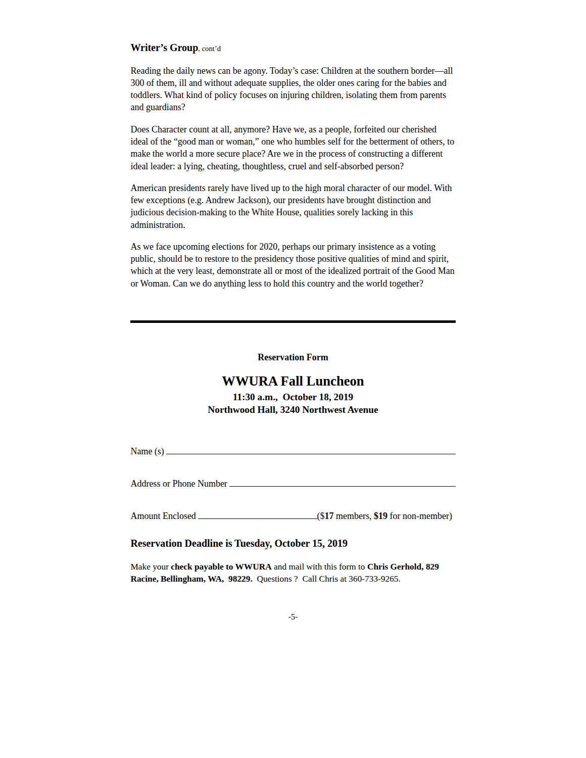Writer’s Group, cont’d
Reading the daily news can be agony. Today’s case: Children at the southern border—all 300 of them, ill and without adequate supplies, the older ones caring for the babies and toddlers. What kind of policy focuses on injuring children, isolating them from parents and guardians?
Does Character count at all, anymore? Have we, as a people, forfeited our cherished ideal of the “good man or woman,” one who humbles self for the betterment of others, to make the world a more secure place? Are we in the process of constructing a different ideal leader: a lying, cheating, thoughtless, cruel and self-absorbed person?
American presidents rarely have lived up to the high moral character of our model. With few exceptions (e.g. Andrew Jackson), our presidents have brought distinction and judicious decision-making to the White House, qualities sorely lacking in this administration.
As we face upcoming elections for 2020, perhaps our primary insistence as a voting public, should be to restore to the presidency those positive qualities of mind and spirit, which at the very least, demonstrate all or most of the idealized portrait of the Good Man or Woman. Can we do anything less to hold this country and the world together?
Reservation Form
WWURA Fall Luncheon
11:30 a.m., October 18, 2019
Northwood Hall, 3240 Northwest Avenue
Name (s)
Address or Phone Number
Amount Enclosed ($17 members, $19 for non-member)
Reservation Deadline is Tuesday, October 15, 2019
Make your check payable to WWURA and mail with this form to Chris Gerhold, 829 Racine, Bellingham, WA, 98229. Questions ? Call Chris at 360-733-9265.
-5-